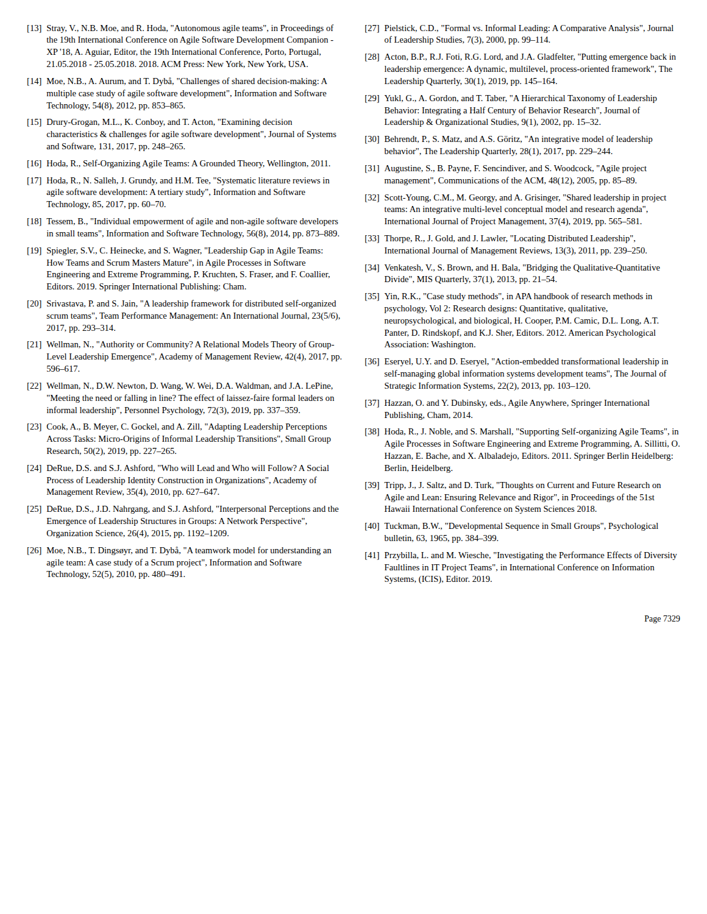[13] Stray, V., N.B. Moe, and R. Hoda, "Autonomous agile teams", in Proceedings of the 19th International Conference on Agile Software Development Companion - XP '18, A. Aguiar, Editor, the 19th International Conference, Porto, Portugal, 21.05.2018 - 25.05.2018. 2018. ACM Press: New York, New York, USA.
[14] Moe, N.B., A. Aurum, and T. Dybå, "Challenges of shared decision-making: A multiple case study of agile software development", Information and Software Technology, 54(8), 2012, pp. 853–865.
[15] Drury-Grogan, M.L., K. Conboy, and T. Acton, "Examining decision characteristics & challenges for agile software development", Journal of Systems and Software, 131, 2017, pp. 248–265.
[16] Hoda, R., Self-Organizing Agile Teams: A Grounded Theory, Wellington, 2011.
[17] Hoda, R., N. Salleh, J. Grundy, and H.M. Tee, "Systematic literature reviews in agile software development: A tertiary study", Information and Software Technology, 85, 2017, pp. 60–70.
[18] Tessem, B., "Individual empowerment of agile and non-agile software developers in small teams", Information and Software Technology, 56(8), 2014, pp. 873–889.
[19] Spiegler, S.V., C. Heinecke, and S. Wagner, "Leadership Gap in Agile Teams: How Teams and Scrum Masters Mature", in Agile Processes in Software Engineering and Extreme Programming, P. Kruchten, S. Fraser, and F. Coallier, Editors. 2019. Springer International Publishing: Cham.
[20] Srivastava, P. and S. Jain, "A leadership framework for distributed self-organized scrum teams", Team Performance Management: An International Journal, 23(5/6), 2017, pp. 293–314.
[21] Wellman, N., "Authority or Community? A Relational Models Theory of Group-Level Leadership Emergence", Academy of Management Review, 42(4), 2017, pp. 596–617.
[22] Wellman, N., D.W. Newton, D. Wang, W. Wei, D.A. Waldman, and J.A. LePine, "Meeting the need or falling in line? The effect of laissez-faire formal leaders on informal leadership", Personnel Psychology, 72(3), 2019, pp. 337–359.
[23] Cook, A., B. Meyer, C. Gockel, and A. Zill, "Adapting Leadership Perceptions Across Tasks: Micro-Origins of Informal Leadership Transitions", Small Group Research, 50(2), 2019, pp. 227–265.
[24] DeRue, D.S. and S.J. Ashford, "Who will Lead and Who will Follow? A Social Process of Leadership Identity Construction in Organizations", Academy of Management Review, 35(4), 2010, pp. 627–647.
[25] DeRue, D.S., J.D. Nahrgang, and S.J. Ashford, "Interpersonal Perceptions and the Emergence of Leadership Structures in Groups: A Network Perspective", Organization Science, 26(4), 2015, pp. 1192–1209.
[26] Moe, N.B., T. Dingsøyr, and T. Dybå, "A teamwork model for understanding an agile team: A case study of a Scrum project", Information and Software Technology, 52(5), 2010, pp. 480–491.
[27] Pielstick, C.D., "Formal vs. Informal Leading: A Comparative Analysis", Journal of Leadership Studies, 7(3), 2000, pp. 99–114.
[28] Acton, B.P., R.J. Foti, R.G. Lord, and J.A. Gladfelter, "Putting emergence back in leadership emergence: A dynamic, multilevel, process-oriented framework", The Leadership Quarterly, 30(1), 2019, pp. 145–164.
[29] Yukl, G., A. Gordon, and T. Taber, "A Hierarchical Taxonomy of Leadership Behavior: Integrating a Half Century of Behavior Research", Journal of Leadership & Organizational Studies, 9(1), 2002, pp. 15–32.
[30] Behrendt, P., S. Matz, and A.S. Göritz, "An integrative model of leadership behavior", The Leadership Quarterly, 28(1), 2017, pp. 229–244.
[31] Augustine, S., B. Payne, F. Sencindiver, and S. Woodcock, "Agile project management", Communications of the ACM, 48(12), 2005, pp. 85–89.
[32] Scott-Young, C.M., M. Georgy, and A. Grisinger, "Shared leadership in project teams: An integrative multi-level conceptual model and research agenda", International Journal of Project Management, 37(4), 2019, pp. 565–581.
[33] Thorpe, R., J. Gold, and J. Lawler, "Locating Distributed Leadership", International Journal of Management Reviews, 13(3), 2011, pp. 239–250.
[34] Venkatesh, V., S. Brown, and H. Bala, "Bridging the Qualitative-Quantitative Divide", MIS Quarterly, 37(1), 2013, pp. 21–54.
[35] Yin, R.K., "Case study methods", in APA handbook of research methods in psychology, Vol 2: Research designs: Quantitative, qualitative, neuropsychological, and biological, H. Cooper, P.M. Camic, D.L. Long, A.T. Panter, D. Rindskopf, and K.J. Sher, Editors. 2012. American Psychological Association: Washington.
[36] Eseryel, U.Y. and D. Eseryel, "Action-embedded transformational leadership in self-managing global information systems development teams", The Journal of Strategic Information Systems, 22(2), 2013, pp. 103–120.
[37] Hazzan, O. and Y. Dubinsky, eds., Agile Anywhere, Springer International Publishing, Cham, 2014.
[38] Hoda, R., J. Noble, and S. Marshall, "Supporting Self-organizing Agile Teams", in Agile Processes in Software Engineering and Extreme Programming, A. Sillitti, O. Hazzan, E. Bache, and X. Albaladejo, Editors. 2011. Springer Berlin Heidelberg: Berlin, Heidelberg.
[39] Tripp, J., J. Saltz, and D. Turk, "Thoughts on Current and Future Research on Agile and Lean: Ensuring Relevance and Rigor", in Proceedings of the 51st Hawaii International Conference on System Sciences 2018.
[40] Tuckman, B.W., "Developmental Sequence in Small Groups", Psychological bulletin, 63, 1965, pp. 384–399.
[41] Przybilla, L. and M. Wiesche, "Investigating the Performance Effects of Diversity Faultlines in IT Project Teams", in International Conference on Information Systems, (ICIS), Editor. 2019.
Page 7329